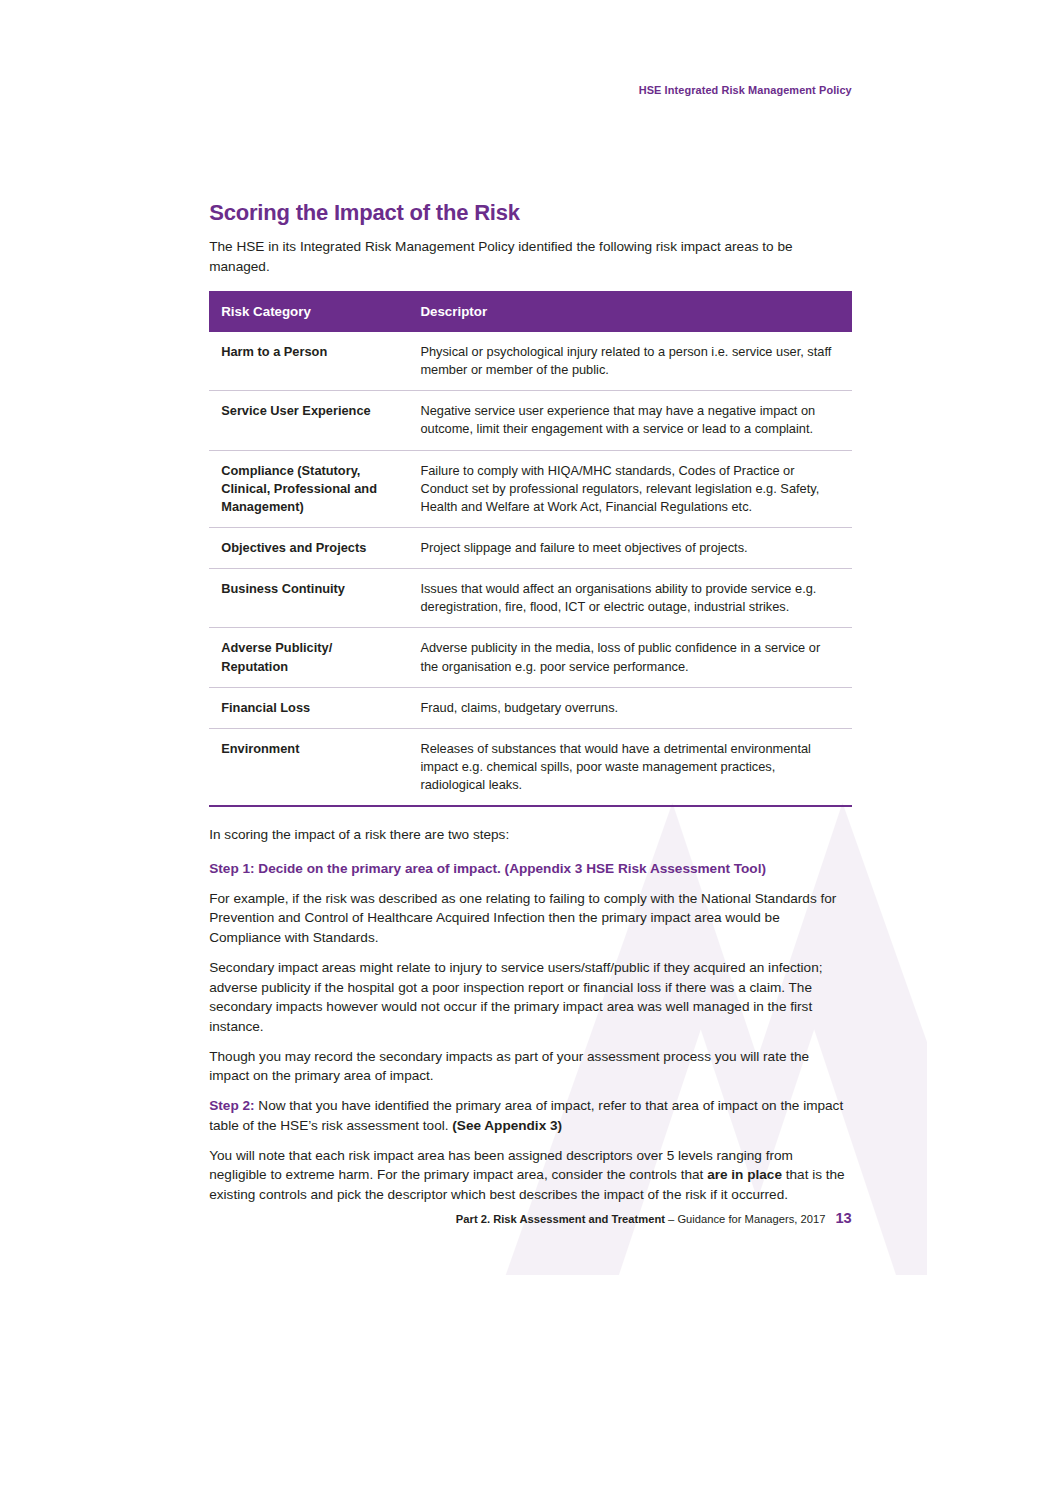HSE Integrated Risk Management Policy
Scoring the Impact of the Risk
The HSE in its Integrated Risk Management Policy identified the following risk impact areas to be managed.
| Risk Category | Descriptor |
| --- | --- |
| Harm to a Person | Physical or psychological injury related to a person i.e. service user, staff member or member of the public. |
| Service User Experience | Negative service user experience that may have a negative impact on outcome, limit their engagement with a service or lead to a complaint. |
| Compliance (Statutory, Clinical, Professional and Management) | Failure to comply with HIQA/MHC standards, Codes of Practice or Conduct set by professional regulators, relevant legislation e.g. Safety, Health and Welfare at Work Act, Financial Regulations etc. |
| Objectives and Projects | Project slippage and failure to meet objectives of projects. |
| Business Continuity | Issues that would affect an organisations ability to provide service e.g. deregistration, fire, flood, ICT or electric outage, industrial strikes. |
| Adverse Publicity/ Reputation | Adverse publicity in the media, loss of public confidence in a service or the organisation e.g. poor service performance. |
| Financial Loss | Fraud, claims, budgetary overruns. |
| Environment | Releases of substances that would have a detrimental environmental impact e.g. chemical spills, poor waste management practices, radiological leaks. |
In scoring the impact of a risk there are two steps:
Step 1: Decide on the primary area of impact. (Appendix 3 HSE Risk Assessment Tool)
For example, if the risk was described as one relating to failing to comply with the National Standards for Prevention and Control of Healthcare Acquired Infection then the primary impact area would be Compliance with Standards.
Secondary impact areas might relate to injury to service users/staff/public if they acquired an infection; adverse publicity if the hospital got a poor inspection report or financial loss if there was a claim. The secondary impacts however would not occur if the primary impact area was well managed in the first instance.
Though you may record the secondary impacts as part of your assessment process you will rate the impact on the primary area of impact.
Step 2: Now that you have identified the primary area of impact, refer to that area of impact on the impact table of the HSE’s risk assessment tool. (See Appendix 3)
You will note that each risk impact area has been assigned descriptors over 5 levels ranging from negligible to extreme harm. For the primary impact area, consider the controls that are in place that is the existing controls and pick the descriptor which best describes the impact of the risk if it occurred.
Part 2. Risk Assessment and Treatment – Guidance for Managers, 2017
13